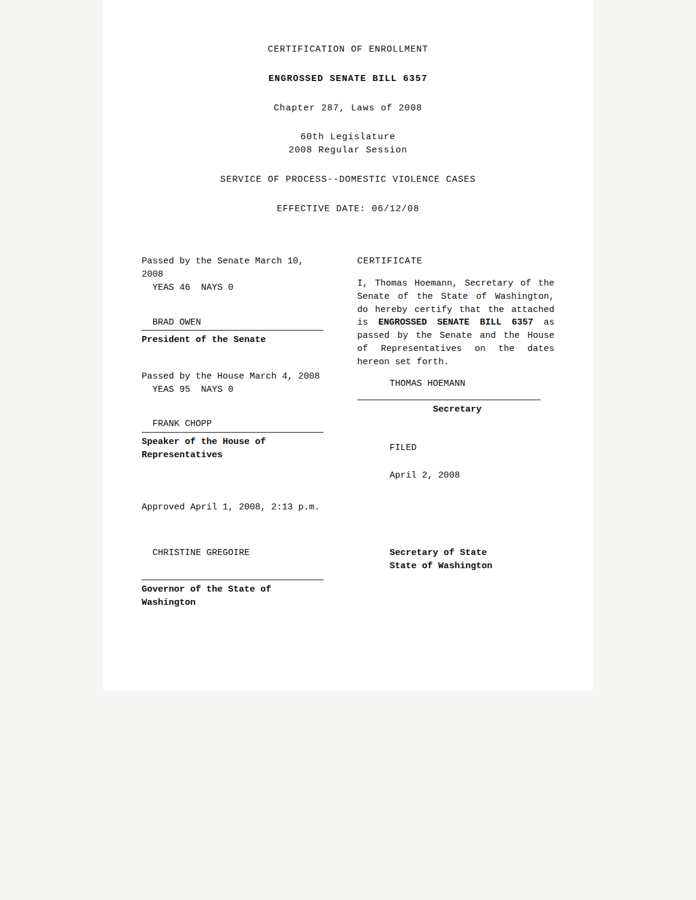CERTIFICATION OF ENROLLMENT
ENGROSSED SENATE BILL 6357
Chapter 287, Laws of 2008
60th Legislature
2008 Regular Session
SERVICE OF PROCESS--DOMESTIC VIOLENCE CASES
EFFECTIVE DATE: 06/12/08
Passed by the Senate March 10, 2008
YEAS 46 NAYS 0
BRAD OWEN
President of the Senate
Passed by the House March 4, 2008
YEAS 95 NAYS 0
FRANK CHOPP
Speaker of the House of Representatives
Approved April 1, 2008, 2:13 p.m.
CERTIFICATE
I, Thomas Hoemann, Secretary of the Senate of the State of Washington, do hereby certify that the attached is ENGROSSED SENATE BILL 6357 as passed by the Senate and the House of Representatives on the dates hereon set forth.
THOMAS HOEMANN
Secretary
FILED
April 2, 2008
CHRISTINE GREGOIRE
Governor of the State of Washington
Secretary of State
State of Washington